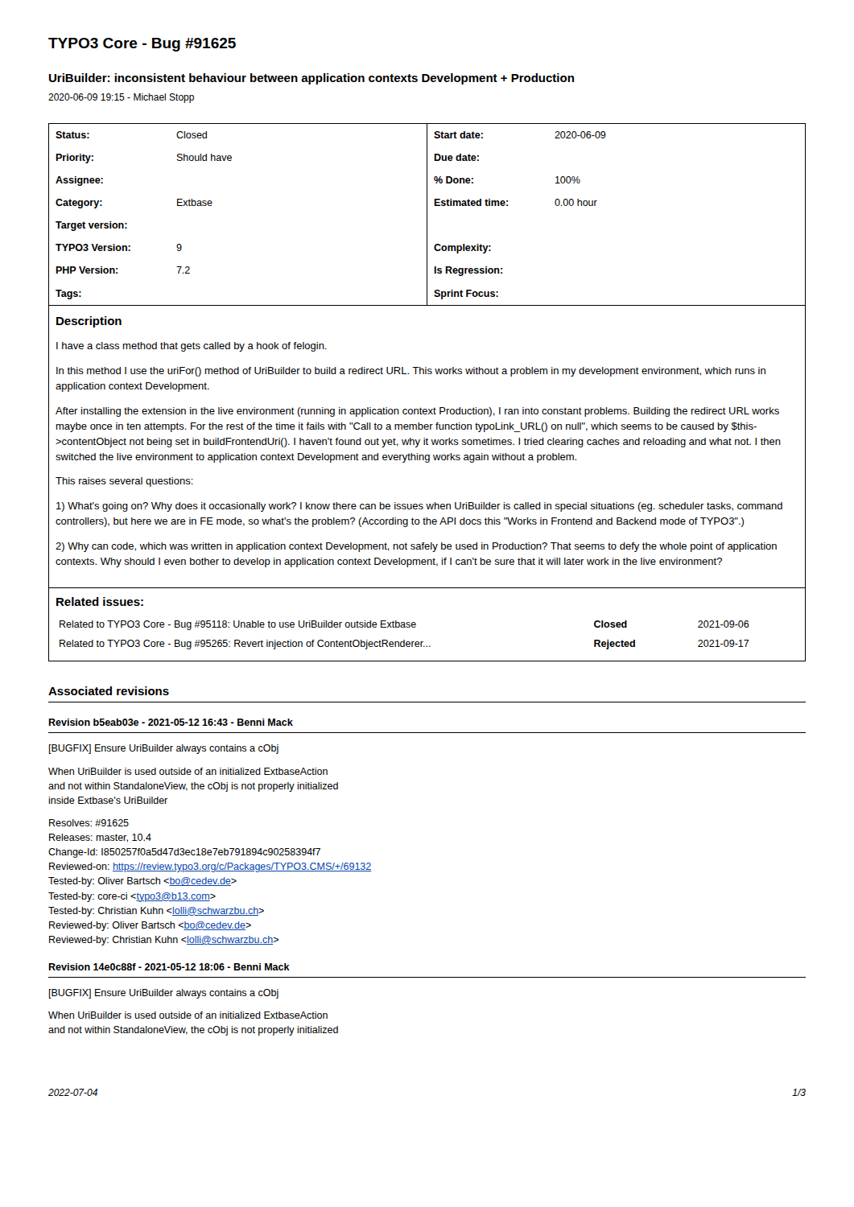TYPO3 Core - Bug #91625
UriBuilder: inconsistent behaviour between application contexts Development + Production
2020-06-09 19:15 - Michael Stopp
| Status: | Closed | Start date: | 2020-06-09 |
| Priority: | Should have | Due date: | |
| Assignee: | | % Done: | 100% |
| Category: | Extbase | Estimated time: | 0.00 hour |
| Target version: | | | |
| TYPO3 Version: | 9 | Complexity: | |
| PHP Version: | 7.2 | Is Regression: | |
| Tags: | | Sprint Focus: | |
Description
I have a class method that gets called by a hook of felogin.
In this method I use the uriFor() method of UriBuilder to build a redirect URL. This works without a problem in my development environment, which runs in application context Development.
After installing the extension in the live environment (running in application context Production), I ran into constant problems. Building the redirect URL works maybe once in ten attempts. For the rest of the time it fails with "Call to a member function typoLink_URL() on null", which seems to be caused by $this->contentObject not being set in buildFrontendUri(). I haven't found out yet, why it works sometimes. I tried clearing caches and reloading and what not. I then switched the live environment to application context Development and everything works again without a problem.
This raises several questions:
1) What's going on? Why does it occasionally work? I know there can be issues when UriBuilder is called in special situations (eg. scheduler tasks, command controllers), but here we are in FE mode, so what's the problem? (According to the API docs this "Works in Frontend and Backend mode of TYPO3".)
2) Why can code, which was written in application context Development, not safely be used in Production? That seems to defy the whole point of application contexts. Why should I even bother to develop in application context Development, if I can't be sure that it will later work in the live environment?
Related issues:
| Related to TYPO3 Core - Bug #95118: Unable to use UriBuilder outside Extbase | Closed | 2021-09-06 |
| Related to TYPO3 Core - Bug #95265: Revert injection of ContentObjectRenderer... | Rejected | 2021-09-17 |
Associated revisions
Revision b5eab03e - 2021-05-12 16:43 - Benni Mack
[BUGFIX] Ensure UriBuilder always contains a cObj
When UriBuilder is used outside of an initialized ExtbaseAction
and not within StandaloneView, the cObj is not properly initialized
inside Extbase's UriBuilder
Resolves: #91625
Releases: master, 10.4
Change-Id: I850257f0a5d47d3ec18e7eb791894c90258394f7
Reviewed-on: https://review.typo3.org/c/Packages/TYPO3.CMS/+/69132
Tested-by: Oliver Bartsch <bo@cedev.de>
Tested-by: core-ci <typo3@b13.com>
Tested-by: Christian Kuhn <lolli@schwarzbu.ch>
Reviewed-by: Oliver Bartsch <bo@cedev.de>
Reviewed-by: Christian Kuhn <lolli@schwarzbu.ch>
Revision 14e0c88f - 2021-05-12 18:06 - Benni Mack
[BUGFIX] Ensure UriBuilder always contains a cObj
When UriBuilder is used outside of an initialized ExtbaseAction
and not within StandaloneView, the cObj is not properly initialized
2022-07-04 1/3